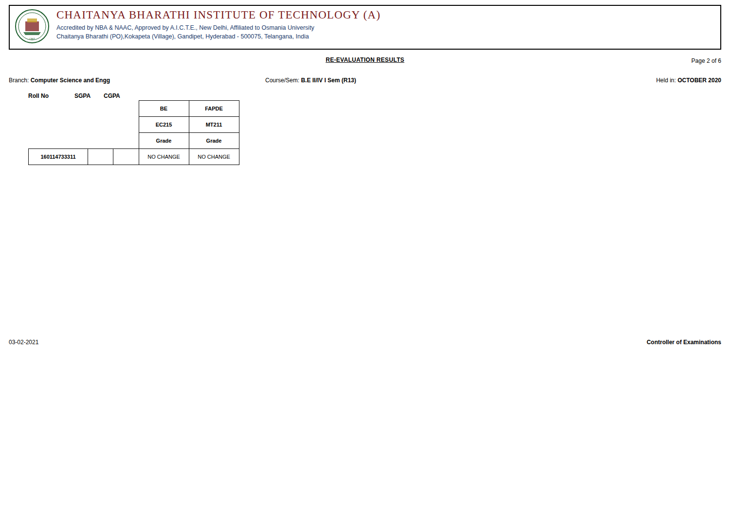CBIT
CHAITANYA BHARATHI INSTITUTE OF TECHNOLOGY (A)
Accredited by NBA & NAAC, Approved by A.I.C.T.E., New Delhi, Affiliated to Osmania University
Chaitanya Bharathi (PO),Kokapeta (Village), Gandipet, Hyderabad - 500075, Telangana, India
RE-EVALUATION RESULTS Page 2 of 6
Branch: Computer Science and Engg Course/Sem: B.E II/IV I Sem (R13) Held in: OCTOBER 2020
Roll No SGPA CGPA
| | | | BE | FAPDE |
| | | | EC215 | MT211 |
| | | | Grade | Grade |
| 160114733311 | | | NO CHANGE | NO CHANGE |
03-02-2021 Controller of Examinations